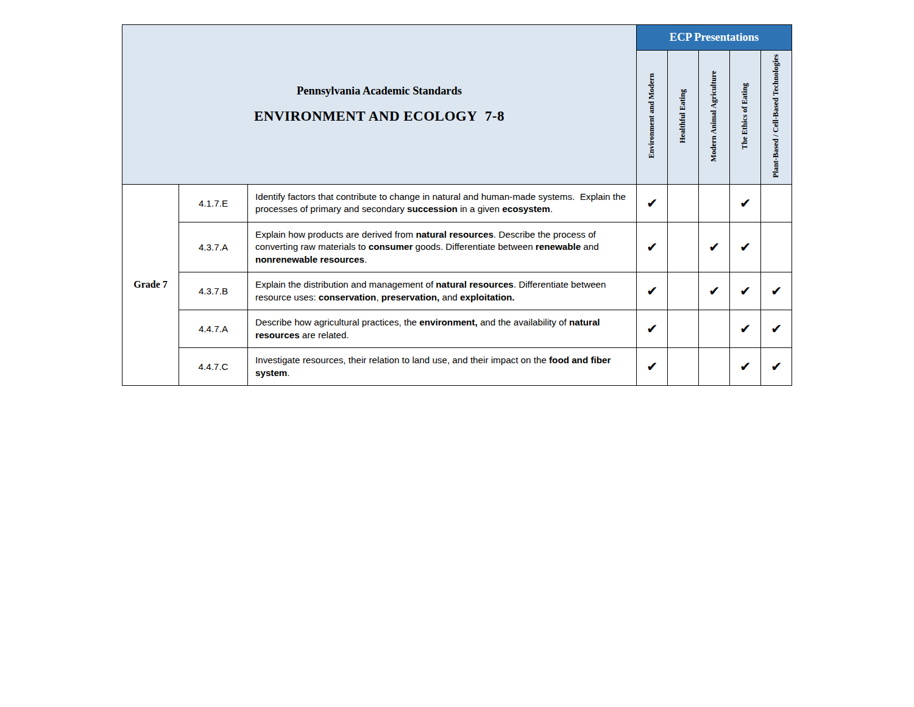| Pennsylvania Academic Standards ENVIRONMENT AND ECOLOGY 7-8 | ECP Presentations |
| Environment and Modern | Healthful Eating | Modern Animal Agriculture | The Ethics of Eating | Plant-Based / Cell-Based Technologies |
| Grade 7 | 4.1.7.E | Identify factors that contribute to change in natural and human-made systems. Explain the processes of primary and secondary succession in a given ecosystem . | ✔ | | | ✔ | |
| 4.3.7.A | Explain how products are derived from natural resources . Describe the process of converting raw materials to consumer goods. Differentiate between renewable and nonrenewable resources . | ✔ | | ✔ | ✔ | |
| 4.3.7.B | Explain the distribution and management of natural resources . Differentiate between resource uses: conservation , preservation, and exploitation. | ✔ | | ✔ | ✔ | ✔ |
| 4.4.7.A | Describe how agricultural practices, the environment, and the availability of natural resources are related. | ✔ | | | ✔ | ✔ |
| 4.4.7.C | Investigate resources, their relation to land use, and their impact on the food and fiber system . | ✔ | | | ✔ | ✔ |